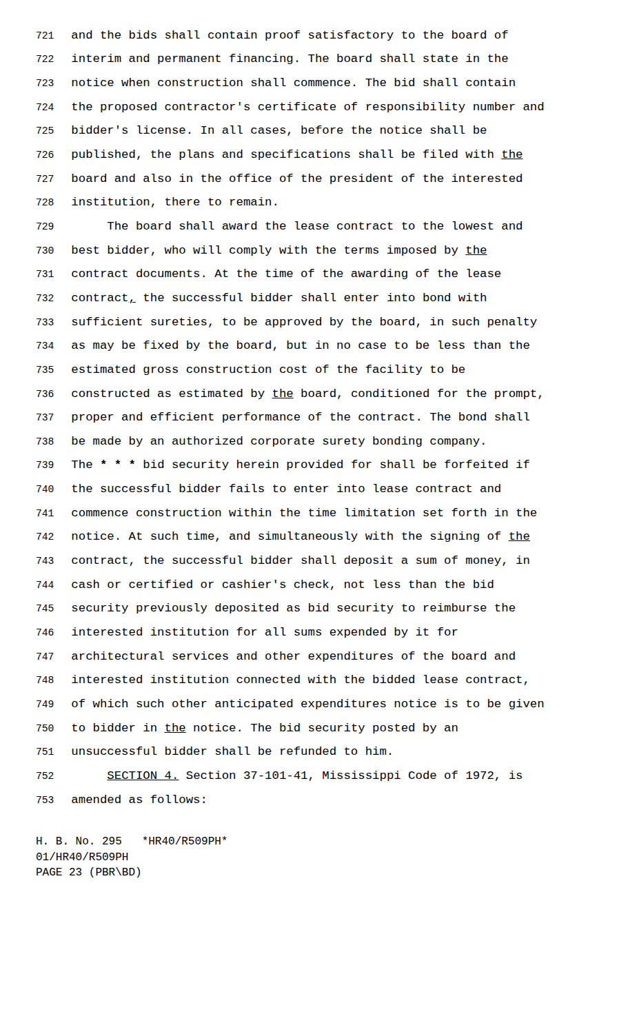721 and the bids shall contain proof satisfactory to the board of
722 interim and permanent financing. The board shall state in the
723 notice when construction shall commence. The bid shall contain
724 the proposed contractor's certificate of responsibility number and
725 bidder's license. In all cases, before the notice shall be
726 published, the plans and specifications shall be filed with the
727 board and also in the office of the president of the interested
728 institution, there to remain.
729 The board shall award the lease contract to the lowest and
730 best bidder, who will comply with the terms imposed by the
731 contract documents. At the time of the awarding of the lease
732 contract, the successful bidder shall enter into bond with
733 sufficient sureties, to be approved by the board, in such penalty
734 as may be fixed by the board, but in no case to be less than the
735 estimated gross construction cost of the facility to be
736 constructed as estimated by the board, conditioned for the prompt,
737 proper and efficient performance of the contract. The bond shall
738 be made by an authorized corporate surety bonding company.
739 The * * * bid security herein provided for shall be forfeited if
740 the successful bidder fails to enter into lease contract and
741 commence construction within the time limitation set forth in the
742 notice. At such time, and simultaneously with the signing of the
743 contract, the successful bidder shall deposit a sum of money, in
744 cash or certified or cashier's check, not less than the bid
745 security previously deposited as bid security to reimburse the
746 interested institution for all sums expended by it for
747 architectural services and other expenditures of the board and
748 interested institution connected with the bidded lease contract,
749 of which such other anticipated expenditures notice is to be given
750 to bidder in the notice. The bid security posted by an
751 unsuccessful bidder shall be refunded to him.
752 SECTION 4. Section 37-101-41, Mississippi Code of 1972, is
753 amended as follows:
H. B. No. 295 *HR40/R509PH*
01/HR40/R509PH
PAGE 23 (PBR\BD)